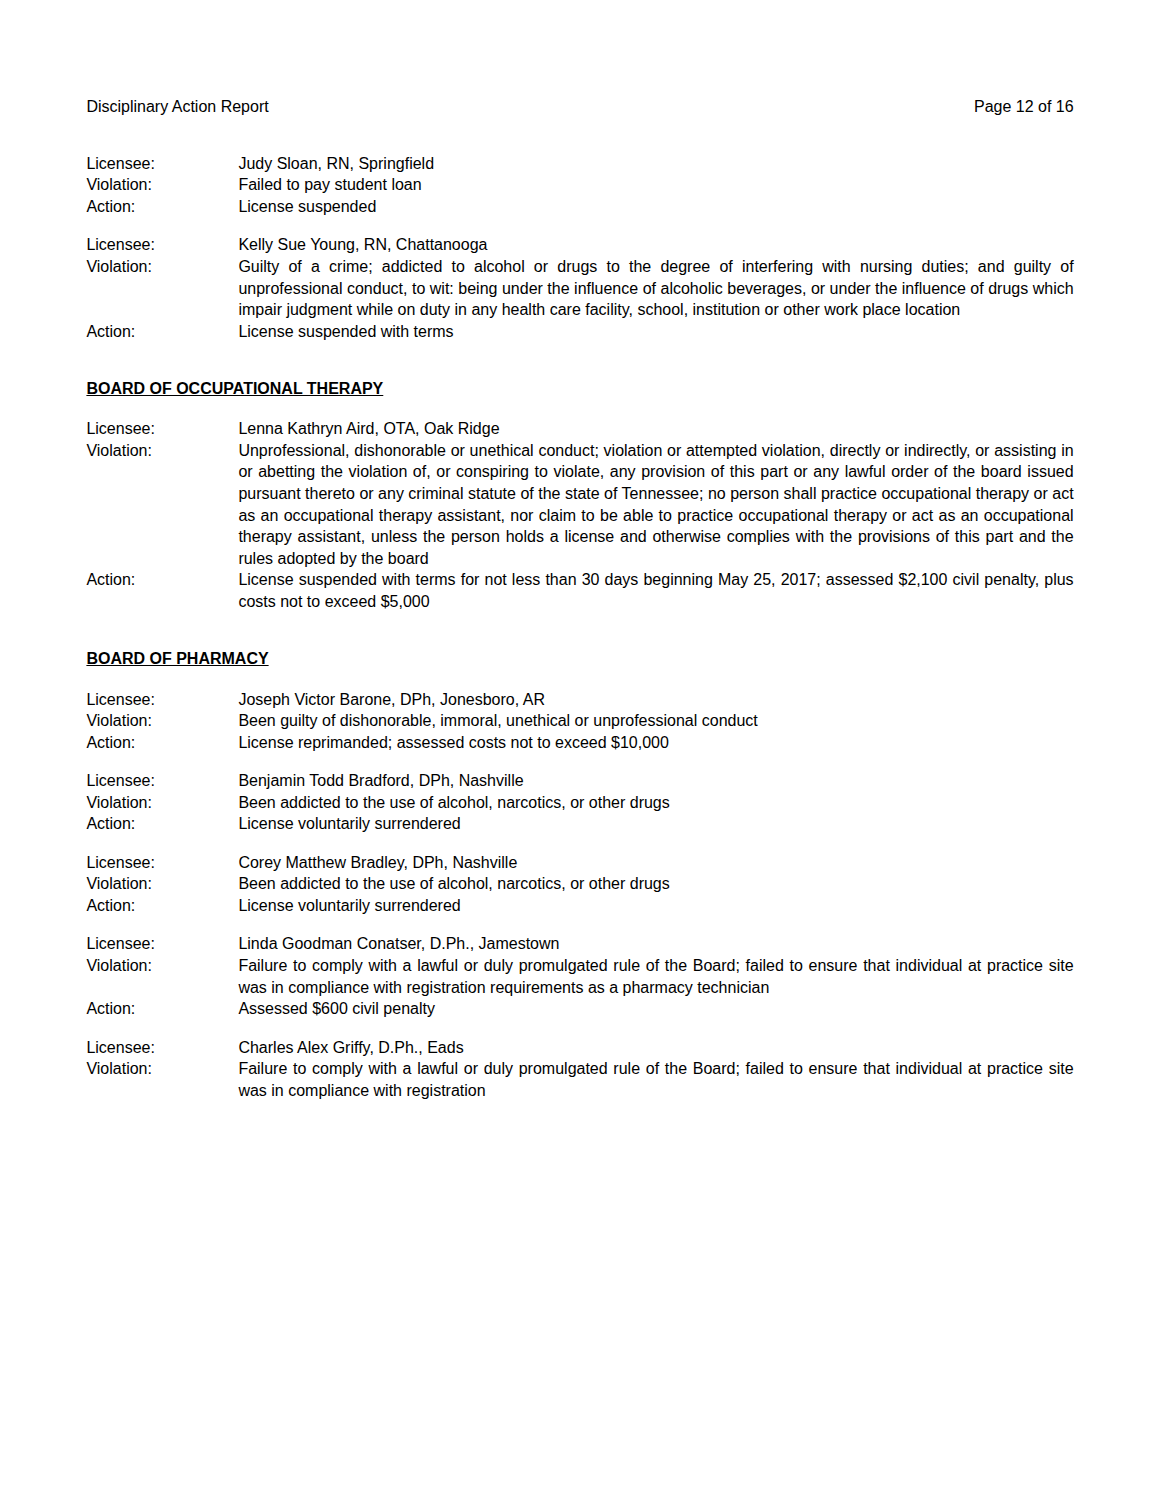Disciplinary Action Report Page 12 of 16
| Licensee: | Judy Sloan, RN, Springfield |
| Violation: | Failed to pay student loan |
| Action: | License suspended |
| Licensee: | Kelly Sue Young, RN, Chattanooga |
| Violation: | Guilty of a crime; addicted to alcohol or drugs to the degree of interfering with nursing duties; and guilty of unprofessional conduct, to wit: being under the influence of alcoholic beverages, or under the influence of drugs which impair judgment while on duty in any health care facility, school, institution or other work place location |
| Action: | License suspended with terms |
BOARD OF OCCUPATIONAL THERAPY
| Licensee: | Lenna Kathryn Aird, OTA, Oak Ridge |
| Violation: | Unprofessional, dishonorable or unethical conduct; violation or attempted violation, directly or indirectly, or assisting in or abetting the violation of, or conspiring to violate, any provision of this part or any lawful order of the board issued pursuant thereto or any criminal statute of the state of Tennessee; no person shall practice occupational therapy or act as an occupational therapy assistant, nor claim to be able to practice occupational therapy or act as an occupational therapy assistant, unless the person holds a license and otherwise complies with the provisions of this part and the rules adopted by the board |
| Action: | License suspended with terms for not less than 30 days beginning May 25, 2017; assessed $2,100 civil penalty, plus costs not to exceed $5,000 |
BOARD OF PHARMACY
| Licensee: | Joseph Victor Barone, DPh, Jonesboro, AR |
| Violation: | Been guilty of dishonorable, immoral, unethical or unprofessional conduct |
| Action: | License reprimanded; assessed costs not to exceed $10,000 |
| Licensee: | Benjamin Todd Bradford, DPh, Nashville |
| Violation: | Been addicted to the use of alcohol, narcotics, or other drugs |
| Action: | License voluntarily surrendered |
| Licensee: | Corey Matthew Bradley, DPh, Nashville |
| Violation: | Been addicted to the use of alcohol, narcotics, or other drugs |
| Action: | License voluntarily surrendered |
| Licensee: | Linda Goodman Conatser, D.Ph., Jamestown |
| Violation: | Failure to comply with a lawful or duly promulgated rule of the Board; failed to ensure that individual at practice site was in compliance with registration requirements as a pharmacy technician |
| Action: | Assessed $600 civil penalty |
| Licensee: | Charles Alex Griffy, D.Ph., Eads |
| Violation: | Failure to comply with a lawful or duly promulgated rule of the Board; failed to ensure that individual at practice site was in compliance with registration |